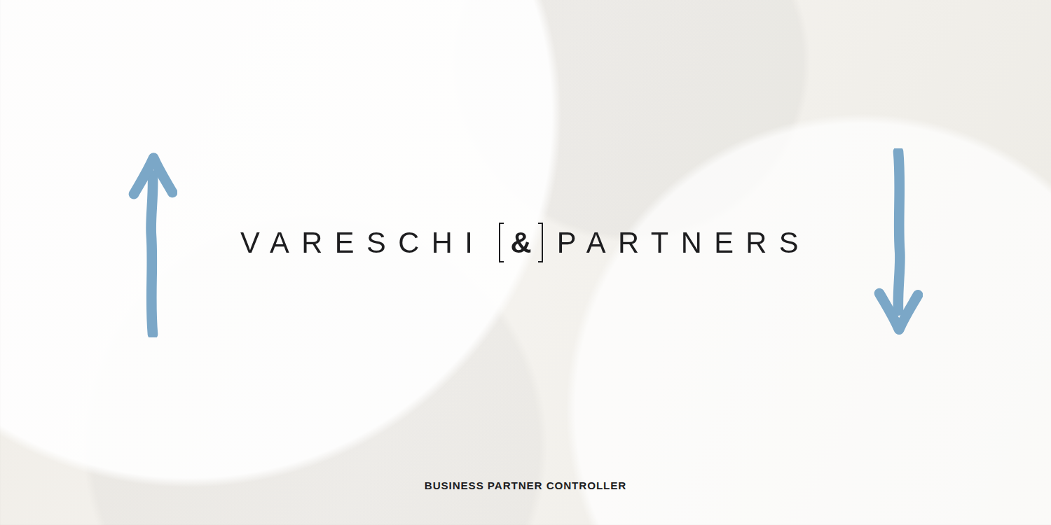VARESCHI & PARTNERS
Business Partner Controller